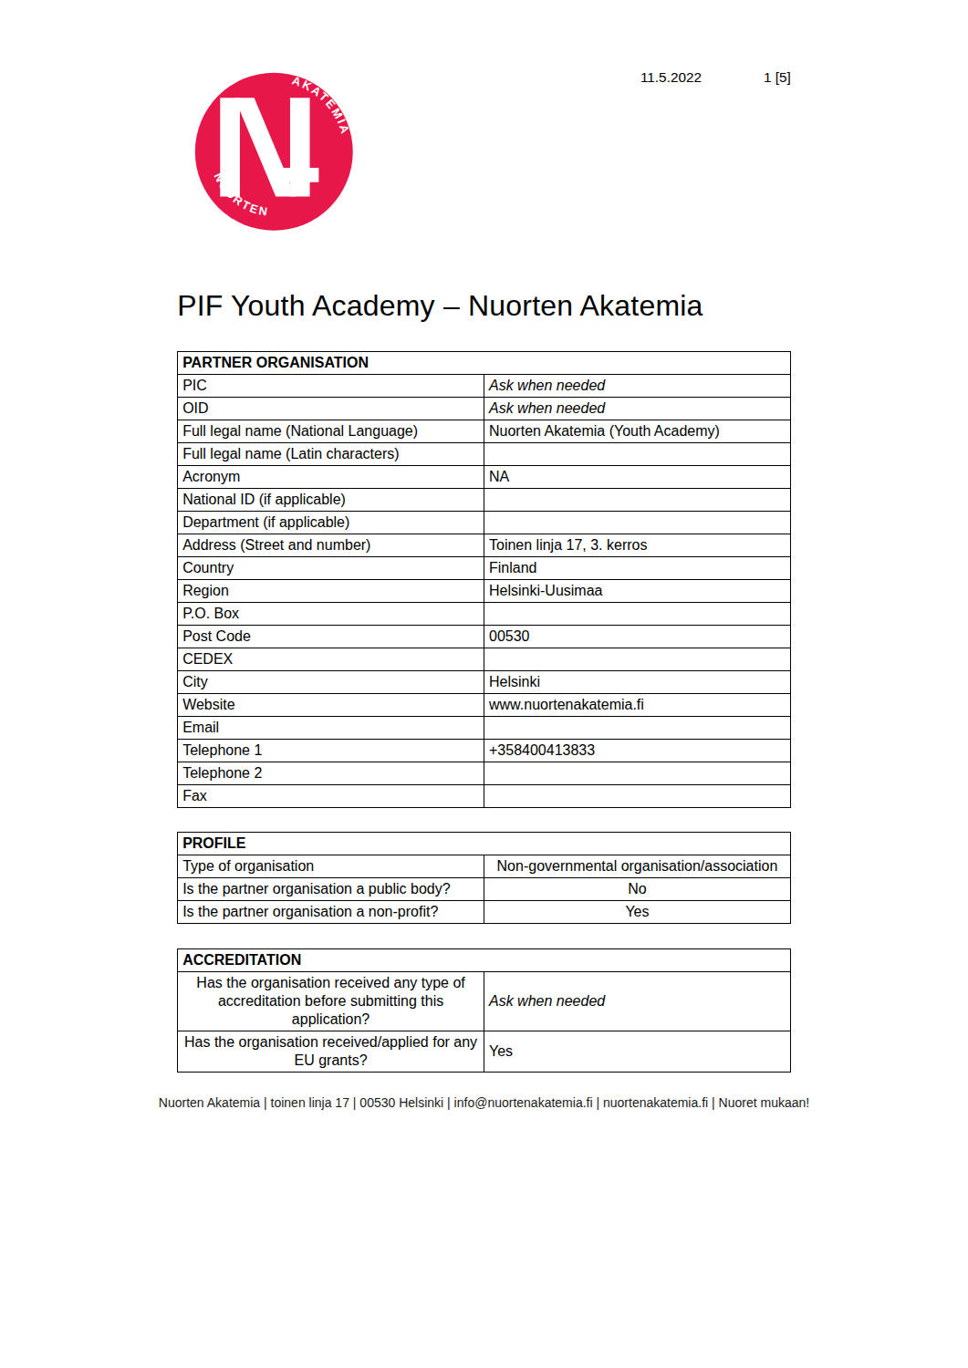AKATEMIA NUORTEN
11.5.20221 [5]
PIF Youth Academy – Nuorten Akatemia
| PARTNER ORGANISATION |
| PIC | Ask when needed |
| OID | Ask when needed |
| Full legal name (National Language) | Nuorten Akatemia (Youth Academy) |
| Full legal name (Latin characters) | |
| Acronym | NA |
| National ID (if applicable) | |
| Department (if applicable) | |
| Address (Street and number) | Toinen linja 17, 3. kerros |
| Country | Finland |
| Region | Helsinki-Uusimaa |
| P.O. Box | |
| Post Code | 00530 |
| CEDEX | |
| City | Helsinki |
| Website | www.nuortenakatemia.fi |
| Email | |
| Telephone 1 | +358400413833 |
| Telephone 2 | |
| Fax | |
| PROFILE |
| Type of organisation | Non-governmental organisation/association |
| Is the partner organisation a public body? | No |
| Is the partner organisation a non-profit? | Yes |
| ACCREDITATION |
| Has the organisation received any type of accreditation before submitting this application? | Ask when needed |
| Has the organisation received/applied for any EU grants? | Yes |
Nuorten Akatemia | toinen linja 17 | 00530 Helsinki | info@nuortenakatemia.fi | nuortenakatemia.fi | Nuoret mukaan!